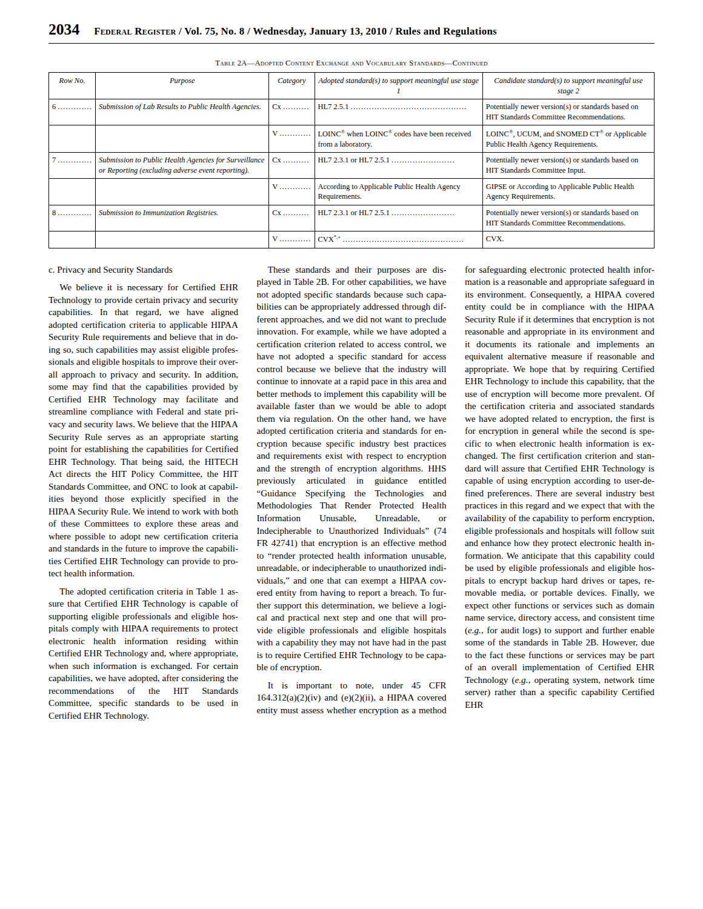2034 Federal Register / Vol. 75, No. 8 / Wednesday, January 13, 2010 / Rules and Regulations
Table 2A—Adopted Content Exchange and Vocabulary Standards—Continued
| Row No. | Purpose | Category | Adopted standard(s) to support meaningful use stage 1 | Candidate standard(s) to support meaningful use stage 2 |
| --- | --- | --- | --- | --- |
| 6 ............. | Submission of Lab Results to Public Health Agencies. | Cx .......... | HL7 2.5.1 ............................................ | Potentially newer version(s) or standards based on HIT Standards Committee Recommendations. |
| | | V ............ | LOINC ® when LOINC ® codes have been received from a laboratory. | LOINC ® , UCUM, and SNOMED CT ® or Applicable Public Health Agency Requirements. |
| 7 ............. | Submission to Public Health Agencies for Surveillance or Reporting (excluding adverse event reporting). | Cx .......... | HL7 2.3.1 or HL7 2.5.1 ........................ | Potentially newer version(s) or standards based on HIT Standards Committee Input. |
| | | V ............ | According to Applicable Public Health Agency Requirements. | GIPSE or According to Applicable Public Health Agency Requirements. |
| 8 ............. | Submission to Immunization Registries. | Cx .......... | HL7 2.3.1 or HL7 2.5.1 ........................ | Potentially newer version(s) or standards based on HIT Standards Committee Recommendations. |
| | | V ............ | CVX *,+ .............................................. | CVX. |
c. Privacy and Security Standards
We believe it is necessary for Certified EHR Technology to provide certain privacy and security capabilities. In that regard, we have aligned adopted certification criteria to applicable HIPAA Security Rule requirements and believe that in doing so, such capabilities may assist eligible professionals and eligible hospitals to improve their overall approach to privacy and security. In addition, some may find that the capabilities provided by Certified EHR Technology may facilitate and streamline compliance with Federal and state privacy and security laws. We believe that the HIPAA Security Rule serves as an appropriate starting point for establishing the capabilities for Certified EHR Technology. That being said, the HITECH Act directs the HIT Policy Committee, the HIT Standards Committee, and ONC to look at capabilities beyond those explicitly specified in the HIPAA Security Rule. We intend to work with both of these Committees to explore these areas and where possible to adopt new certification criteria and standards in the future to improve the capabilities Certified EHR Technology can provide to protect health information.
The adopted certification criteria in Table 1 assure that Certified EHR Technology is capable of supporting eligible professionals and eligible hospitals comply with HIPAA requirements to protect electronic health information residing within Certified EHR Technology and, where appropriate, when such information is exchanged. For certain capabilities, we have adopted, after considering the recommendations of the HIT Standards Committee, specific standards to be used in Certified EHR Technology.
These standards and their purposes are displayed in Table 2B. For other capabilities, we have not adopted specific standards because such capabilities can be appropriately addressed through different approaches, and we did not want to preclude innovation. For example, while we have adopted a certification criterion related to access control, we have not adopted a specific standard for access control because we believe that the industry will continue to innovate at a rapid pace in this area and better methods to implement this capability will be available faster than we would be able to adopt them via regulation. On the other hand, we have adopted certification criteria and standards for encryption because specific industry best practices and requirements exist with respect to encryption and the strength of encryption algorithms. HHS previously articulated in guidance entitled “Guidance Specifying the Technologies and Methodologies That Render Protected Health Information Unusable, Unreadable, or Indecipherable to Unauthorized Individuals” (74 FR 42741) that encryption is an effective method to “render protected health information unusable, unreadable, or indecipherable to unauthorized individuals,” and one that can exempt a HIPAA covered entity from having to report a breach. To further support this determination, we believe a logical and practical next step and one that will provide eligible professionals and eligible hospitals with a capability they may not have had in the past is to require Certified EHR Technology to be capable of encryption.
It is important to note, under 45 CFR 164.312(a)(2)(iv) and (e)(2)(ii), a HIPAA covered entity must assess whether encryption as a method for safeguarding electronic protected health information is a reasonable and appropriate safeguard in its environment. Consequently, a HIPAA covered entity could be in compliance with the HIPAA Security Rule if it determines that encryption is not reasonable and appropriate in its environment and it documents its rationale and implements an equivalent alternative measure if reasonable and appropriate. We hope that by requiring Certified EHR Technology to include this capability, that the use of encryption will become more prevalent. Of the certification criteria and associated standards we have adopted related to encryption, the first is for encryption in general while the second is specific to when electronic health information is exchanged. The first certification criterion and standard will assure that Certified EHR Technology is capable of using encryption according to user-defined preferences. There are several industry best practices in this regard and we expect that with the availability of the capability to perform encryption, eligible professionals and hospitals will follow suit and enhance how they protect electronic health information. We anticipate that this capability could be used by eligible professionals and eligible hospitals to encrypt backup hard drives or tapes, removable media, or portable devices. Finally, we expect other functions or services such as domain name service, directory access, and consistent time (e.g., for audit logs) to support and further enable some of the standards in Table 2B. However, due to the fact these functions or services may be part of an overall implementation of Certified EHR Technology (e.g., operating system, network time server) rather than a specific capability Certified EHR